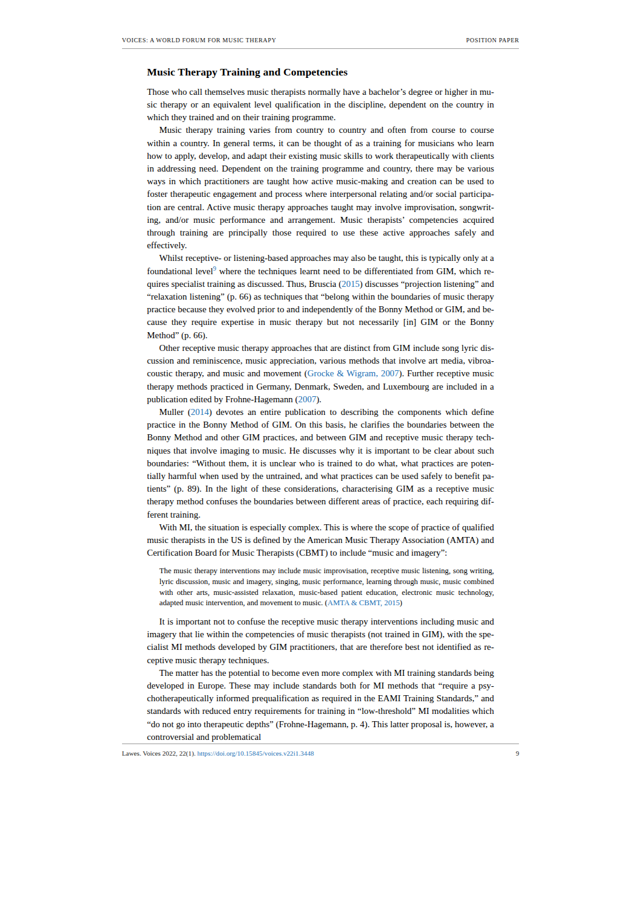Voices: A World Forum for Music Therapy
Position Paper
Music Therapy Training and Competencies
Those who call themselves music therapists normally have a bachelor’s degree or higher in music therapy or an equivalent level qualification in the discipline, dependent on the country in which they trained and on their training programme.
Music therapy training varies from country to country and often from course to course within a country. In general terms, it can be thought of as a training for musicians who learn how to apply, develop, and adapt their existing music skills to work therapeutically with clients in addressing need. Dependent on the training programme and country, there may be various ways in which practitioners are taught how active music-making and creation can be used to foster therapeutic engagement and process where interpersonal relating and/or social participation are central. Active music therapy approaches taught may involve improvisation, songwriting, and/or music performance and arrangement. Music therapists’ competencies acquired through training are principally those required to use these active approaches safely and effectively.
Whilst receptive- or listening-based approaches may also be taught, this is typically only at a foundational level9 where the techniques learnt need to be differentiated from GIM, which requires specialist training as discussed. Thus, Bruscia (2015) discusses “projection listening” and “relaxation listening” (p. 66) as techniques that “belong within the boundaries of music therapy practice because they evolved prior to and independently of the Bonny Method or GIM, and because they require expertise in music therapy but not necessarily [in] GIM or the Bonny Method” (p. 66).
Other receptive music therapy approaches that are distinct from GIM include song lyric discussion and reminiscence, music appreciation, various methods that involve art media, vibroacoustic therapy, and music and movement (Grocke & Wigram, 2007). Further receptive music therapy methods practiced in Germany, Denmark, Sweden, and Luxembourg are included in a publication edited by Frohne-Hagemann (2007).
Muller (2014) devotes an entire publication to describing the components which define practice in the Bonny Method of GIM. On this basis, he clarifies the boundaries between the Bonny Method and other GIM practices, and between GIM and receptive music therapy techniques that involve imaging to music. He discusses why it is important to be clear about such boundaries: “Without them, it is unclear who is trained to do what, what practices are potentially harmful when used by the untrained, and what practices can be used safely to benefit patients” (p. 89). In the light of these considerations, characterising GIM as a receptive music therapy method confuses the boundaries between different areas of practice, each requiring different training.
With MI, the situation is especially complex. This is where the scope of practice of qualified music therapists in the US is defined by the American Music Therapy Association (AMTA) and Certification Board for Music Therapists (CBMT) to include “music and imagery”:
The music therapy interventions may include music improvisation, receptive music listening, song writing, lyric discussion, music and imagery, singing, music performance, learning through music, music combined with other arts, music-assisted relaxation, music-based patient education, electronic music technology, adapted music intervention, and movement to music. (AMTA & CBMT, 2015)
It is important not to confuse the receptive music therapy interventions including music and imagery that lie within the competencies of music therapists (not trained in GIM), with the specialist MI methods developed by GIM practitioners, that are therefore best not identified as receptive music therapy techniques.
The matter has the potential to become even more complex with MI training standards being developed in Europe. These may include standards both for MI methods that “require a psychotherapeutically informed prequalification as required in the EAMI Training Standards,” and standards with reduced entry requirements for training in “low-threshold” MI modalities which “do not go into therapeutic depths” (Frohne-Hagemann, p. 4). This latter proposal is, however, a controversial and problematical
Lawes. Voices 2022, 22(1). https://doi.org/10.15845/voices.v22i1.3448
9